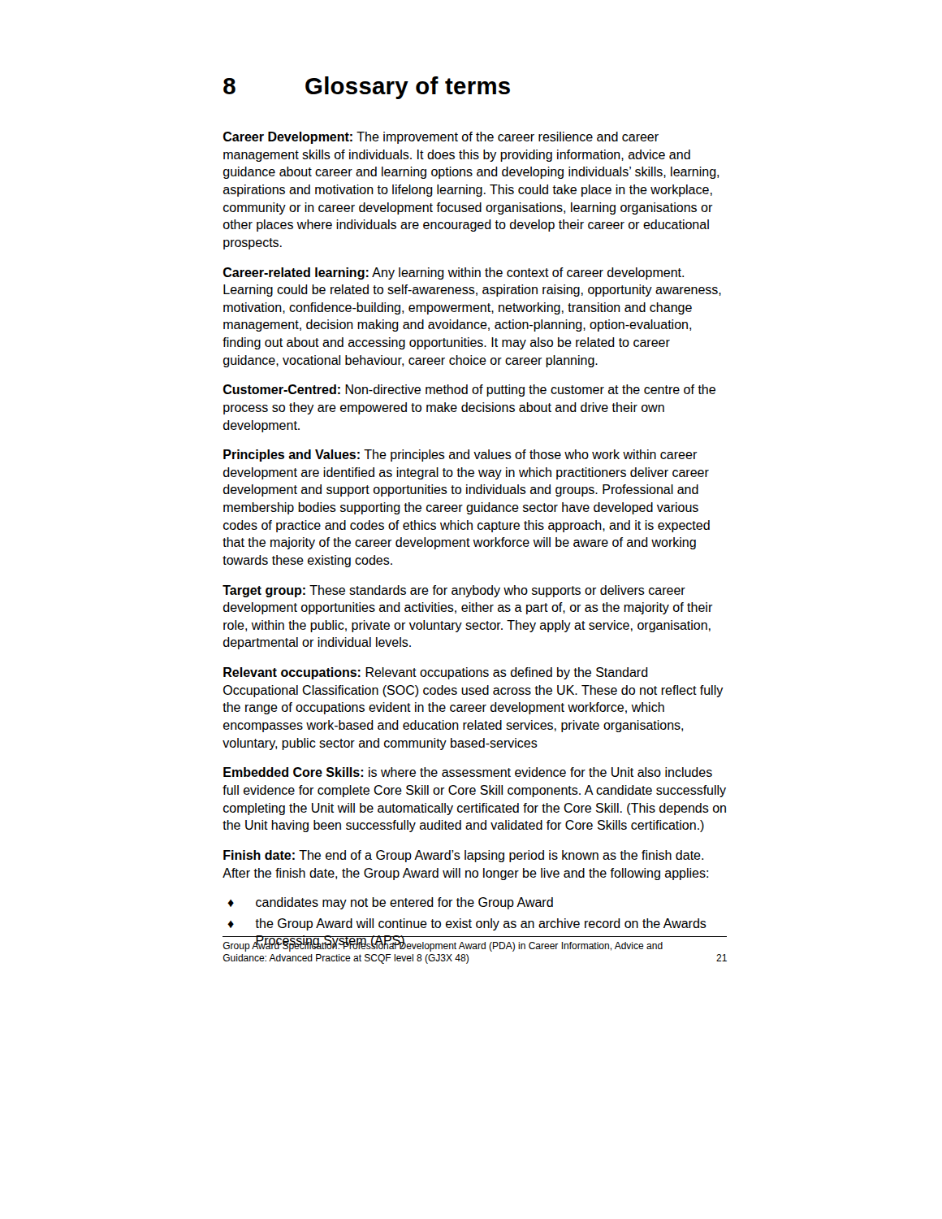8 Glossary of terms
Career Development: The improvement of the career resilience and career management skills of individuals. It does this by providing information, advice and guidance about career and learning options and developing individuals’ skills, learning, aspirations and motivation to lifelong learning. This could take place in the workplace, community or in career development focused organisations, learning organisations or other places where individuals are encouraged to develop their career or educational prospects.
Career-related learning: Any learning within the context of career development. Learning could be related to self-awareness, aspiration raising, opportunity awareness, motivation, confidence-building, empowerment, networking, transition and change management, decision making and avoidance, action-planning, option-evaluation, finding out about and accessing opportunities. It may also be related to career guidance, vocational behaviour, career choice or career planning.
Customer-Centred: Non-directive method of putting the customer at the centre of the process so they are empowered to make decisions about and drive their own development.
Principles and Values: The principles and values of those who work within career development are identified as integral to the way in which practitioners deliver career development and support opportunities to individuals and groups. Professional and membership bodies supporting the career guidance sector have developed various codes of practice and codes of ethics which capture this approach, and it is expected that the majority of the career development workforce will be aware of and working towards these existing codes.
Target group: These standards are for anybody who supports or delivers career development opportunities and activities, either as a part of, or as the majority of their role, within the public, private or voluntary sector. They apply at service, organisation, departmental or individual levels.
Relevant occupations: Relevant occupations as defined by the Standard Occupational Classification (SOC) codes used across the UK. These do not reflect fully the range of occupations evident in the career development workforce, which encompasses work-based and education related services, private organisations, voluntary, public sector and community based-services
Embedded Core Skills: is where the assessment evidence for the Unit also includes full evidence for complete Core Skill or Core Skill components. A candidate successfully completing the Unit will be automatically certificated for the Core Skill. (This depends on the Unit having been successfully audited and validated for Core Skills certification.)
Finish date: The end of a Group Award’s lapsing period is known as the finish date. After the finish date, the Group Award will no longer be live and the following applies:
candidates may not be entered for the Group Award
the Group Award will continue to exist only as an archive record on the Awards Processing System (APS)
Group Award Specification: Professional Development Award (PDA) in Career Information, Advice and Guidance: Advanced Practice at SCQF level 8 (GJ3X 48)
21